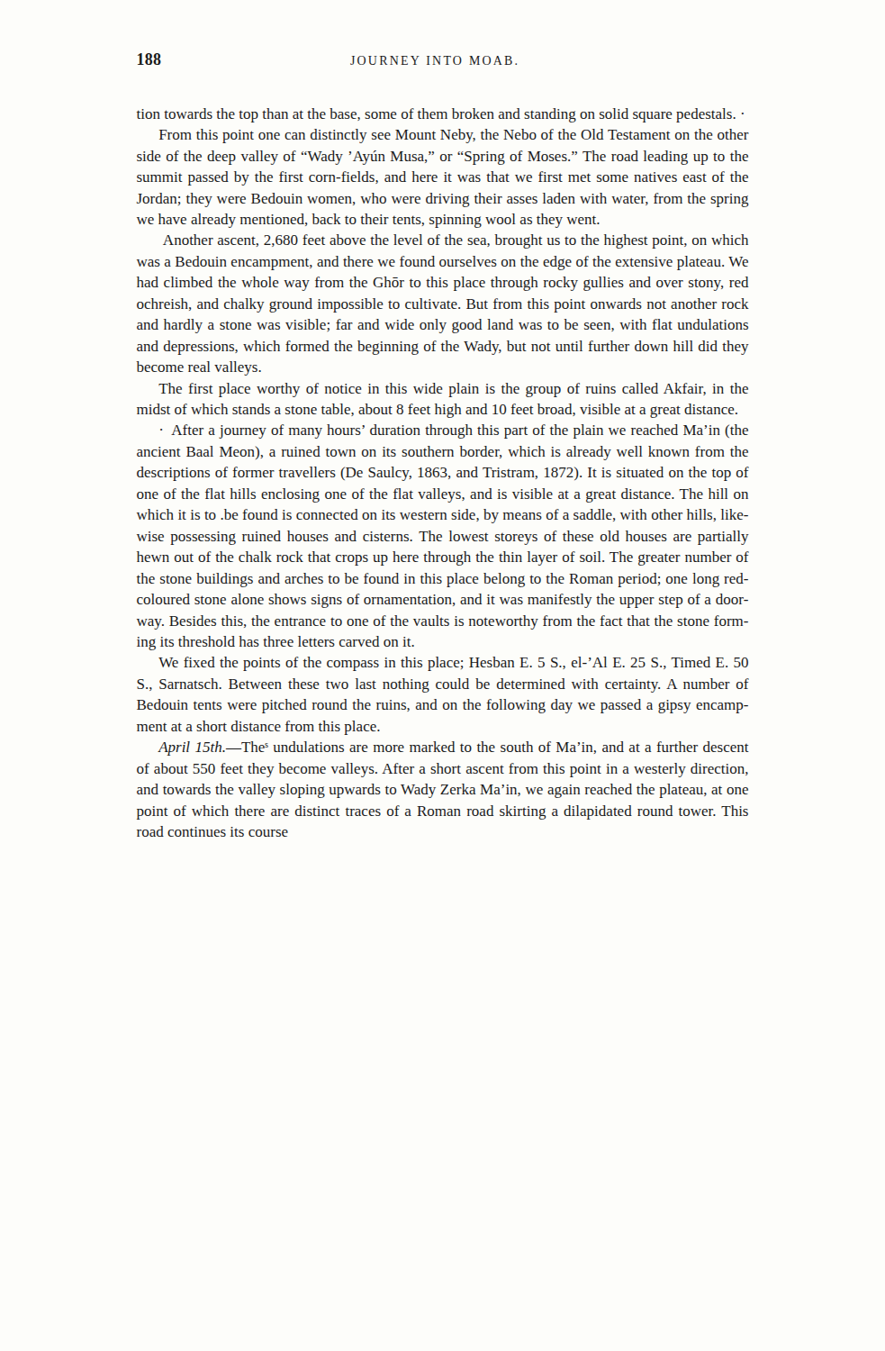188
Journey into Moab.
tion towards the top than at the base, some of them broken and standing on solid square pedestals. ·
From this point one can distinctly see Mount Neby, the Nebo of the Old Testament on the other side of the deep valley of “Wady ’Ayún Musa,” or “Spring of Moses.” The road leading up to the summit passed by the first corn-fields, and here it was that we first met some natives east of the Jordan; they were Bedouin women, who were driving their asses laden with water, from the spring we have already mentioned, back to their tents, spinning wool as they went.
Another ascent, 2,680 feet above the level of the sea, brought us to the highest point, on which was a Bedouin encampment, and there we found ourselves on the edge of the extensive plateau. We had climbed the whole way from the Ghōr to this place through rocky gullies and over stony, red ochreish, and chalky ground impossible to cultivate. But from this point onwards not another rock and hardly a stone was visible; far and wide only good land was to be seen, with flat undulations and depressions, which formed the beginning of the Wady, but not until further down hill did they become real valleys.
The first place worthy of notice in this wide plain is the group of ruins called Akfair, in the midst of which stands a stone table, about 8 feet high and 10 feet broad, visible at a great distance.
After a journey of many hours’ duration through this part of the plain we reached Ma’in (the ancient Baal Meon), a ruined town on its southern border, which is already well known from the descriptions of former travellers (De Saulcy, 1863, and Tristram, 1872). It is situated on the top of one of the flat hills enclosing one of the flat valleys, and is visible at a great distance. The hill on which it is to .be found is connected on its western side, by means of a saddle, with other hills, likewise possessing ruined houses and cisterns. The lowest storeys of these old houses are partially hewn out of the chalk rock that crops up here through the thin layer of soil. The greater number of the stone buildings and arches to be found in this place belong to the Roman period; one long red-coloured stone alone shows signs of ornamentation, and it was manifestly the upper step of a doorway. Besides this, the entrance to one of the vaults is noteworthy from the fact that the stone forming its threshold has three letters carved on it.
We fixed the points of the compass in this place; Hesban E. 5 S., el-’Al E. 25 S., Timed E. 50 S., Sarnatsch. Between these two last nothing could be determined with certainty. A number of Bedouin tents were pitched round the ruins, and on the following day we passed a gipsy encampment at a short distance from this place.
April 15th.—Theˢ undulations are more marked to the south of Ma’in, and at a further descent of about 550 feet they become valleys. After a short ascent from this point in a westerly direction, and towards the valley sloping upwards to Wady Zerka Ma’in, we again reached the plateau, at one point of which there are distinct traces of a Roman road skirting a dilapidated round tower. This road continues its course